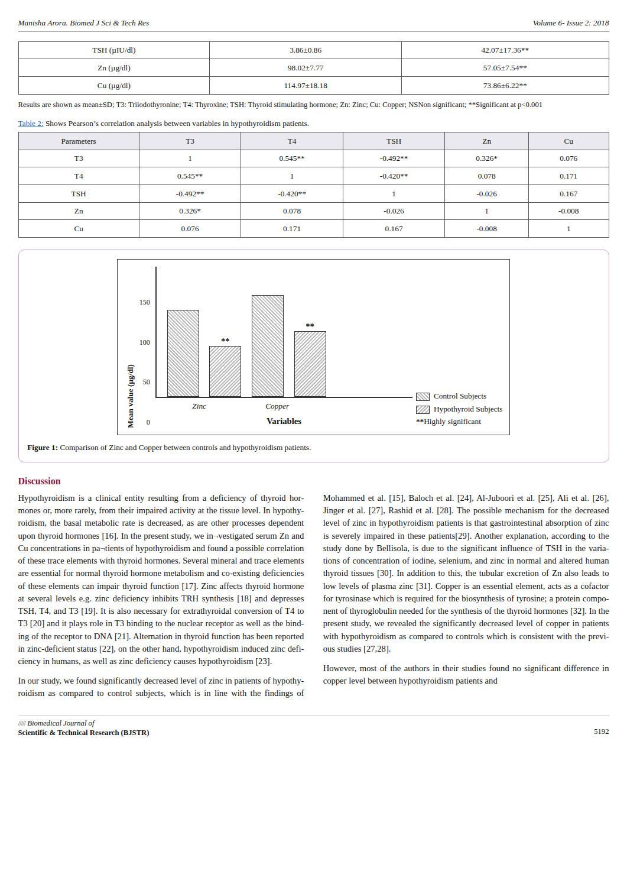Manisha Arora. Biomed J Sci & Tech Res
Volume 6- Issue 2: 2018
| TSH (µIU/dl) | 3.86±0.86 | 42.07±17.36** |
| Zn (µg/dl) | 98.02±7.77 | 57.05±7.54** |
| Cu (µg/dl) | 114.97±18.18 | 73.86±6.22** |
Results are shown as mean±SD; T3: Triiodothyronine; T4: Thyroxine; TSH: Thyroid stimulating hormone; Zn: Zinc; Cu: Copper; NSNon significant; **Significant at p<0.001
Table 2: Shows Pearson’s correlation analysis between variables in hypothyroidism patients.
| Parameters | T3 | T4 | TSH | Zn | Cu |
| --- | --- | --- | --- | --- | --- |
| T3 | 1 | 0.545** | -0.492** | 0.326* | 0.076 |
| T4 | 0.545** | 1 | -0.420** | 0.078 | 0.171 |
| TSH | -0.492** | -0.420** | 1 | -0.026 | 0.167 |
| Zn | 0.326* | 0.078 | -0.026 | 1 | -0.008 |
| Cu | 0.076 | 0.171 | 0.167 | -0.008 | 1 |
Mean value (µg/dl)
150
100
50
0
**
**
Zinc Copper
Variables
Control Subjects
Hypothyroid Subjects
**Highly significant
Figure 1: Comparison of Zinc and Copper between controls and hypothyroidism patients.
Discussion
Hypothyroidism is a clinical entity resulting from a deficiency of thyroid hormones or, more rarely, from their impaired activity at the tissue level. In hypothyroidism, the basal metabolic rate is decreased, as are other processes dependent upon thyroid hormones [16]. In the present study, we in¬vestigated serum Zn and Cu concentrations in pa¬tients of hypothyroidism and found a possible correlation of these trace elements with thyroid hormones. Several mineral and trace elements are essential for normal thyroid hormone metabolism and co-existing deficiencies of these elements can impair thyroid function [17]. Zinc affects thyroid hormone at several levels e.g. zinc deficiency inhibits TRH synthesis [18] and depresses TSH, T4, and T3 [19]. It is also necessary for extrathyroidal conversion of T4 to T3 [20] and it plays role in T3 binding to the nuclear receptor as well as the binding of the receptor to DNA [21]. Alternation in thyroid function has been reported in zinc-deficient status [22], on the other hand, hypothyroidism induced zinc deficiency in humans, as well as zinc deficiency causes hypothyroidism [23].
In our study, we found significantly decreased level of zinc in patients of hypothyroidism as compared to control subjects, which is in line with the findings of Mohammed et al. [15], Baloch et al. [24], Al-Juboori et al. [25], Ali et al. [26], Jinger et al. [27], Rashid et al. [28]. The possible mechanism for the decreased level of zinc in hypothyroidism patients is that gastrointestinal absorption of zinc is severely impaired in these patients[29]. Another explanation, according to the study done by Bellisola, is due to the significant influence of TSH in the variations of concentration of iodine, selenium, and zinc in normal and altered human thyroid tissues [30]. In addition to this, the tubular excretion of Zn also leads to low levels of plasma zinc [31]. Copper is an essential element, acts as a cofactor for tyrosinase which is required for the biosynthesis of tyrosine; a protein component of thyroglobulin needed for the synthesis of the thyroid hormones [32]. In the present study, we revealed the significantly decreased level of copper in patients with hypothyroidism as compared to controls which is consistent with the previous studies [27,28].
However, most of the authors in their studies found no significant difference in copper level between hypothyroidism patients and
///// Biomedical Journal of
Scientific & Technical Research (BJSTR)
5192